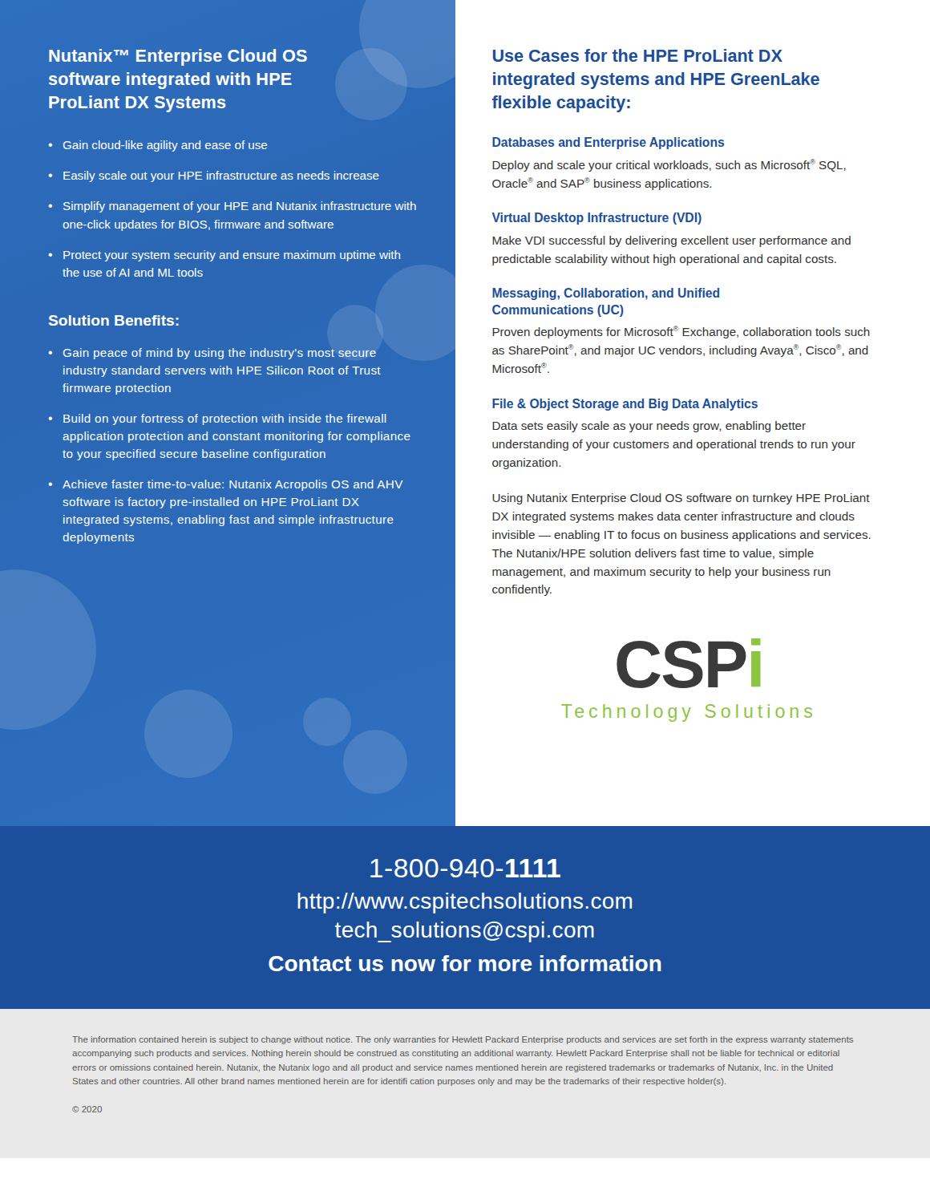Nutanix™ Enterprise Cloud OS
software integrated with HPE
ProLiant DX Systems
Gain cloud-like agility and ease of use
Easily scale out your HPE infrastructure as needs increase
Simplify management of your HPE and Nutanix infrastructure with one-click updates for BIOS, firmware and software
Protect your system security and ensure maximum uptime with the use of AI and ML tools
Solution Benefits:
Gain peace of mind by using the industry's most secure industry standard servers with HPE Silicon Root of Trust firmware protection
Build on your fortress of protection with inside the firewall application protection and constant monitoring for compliance to your specified secure baseline configuration
Achieve faster time-to-value: Nutanix Acropolis OS and AHV software is factory pre-installed on HPE ProLiant DX integrated systems, enabling fast and simple infrastructure deployments
Use Cases for the HPE ProLiant DX
integrated systems and HPE GreenLake
flexible capacity:
Databases and Enterprise Applications
Deploy and scale your critical workloads, such as Microsoft® SQL, Oracle® and SAP® business applications.
Virtual Desktop Infrastructure (VDI)
Make VDI successful by delivering excellent user performance and predictable scalability without high operational and capital costs.
Messaging, Collaboration, and Unified
Communications (UC)
Proven deployments for Microsoft® Exchange, collaboration tools such as SharePoint®, and major UC vendors, including Avaya®, Cisco®, and Microsoft®.
File & Object Storage and Big Data Analytics
Data sets easily scale as your needs grow, enabling better understanding of your customers and operational trends to run your organization.
Using Nutanix Enterprise Cloud OS software on turnkey HPE ProLiant DX integrated systems makes data center infrastructure and clouds invisible — enabling IT to focus on business applications and services. The Nutanix/HPE solution delivers fast time to value, simple management, and maximum security to help your business run confidently.
CSPi
Technology Solutions
1-800-940-1111
http://www.cspitechsolutions.com
tech_solutions@cspi.com
Contact us now for more information
The information contained herein is subject to change without notice. The only warranties for Hewlett Packard Enterprise products and services are set forth in the express warranty statements accompanying such products and services. Nothing herein should be construed as constituting an additional warranty. Hewlett Packard Enterprise shall not be liable for technical or editorial errors or omissions contained herein. Nutanix, the Nutanix logo and all product and service names mentioned herein are registered trademarks or trademarks of Nutanix, Inc. in the United States and other countries. All other brand names mentioned herein are for identifi cation purposes only and may be the trademarks of their respective holder(s).
© 2020